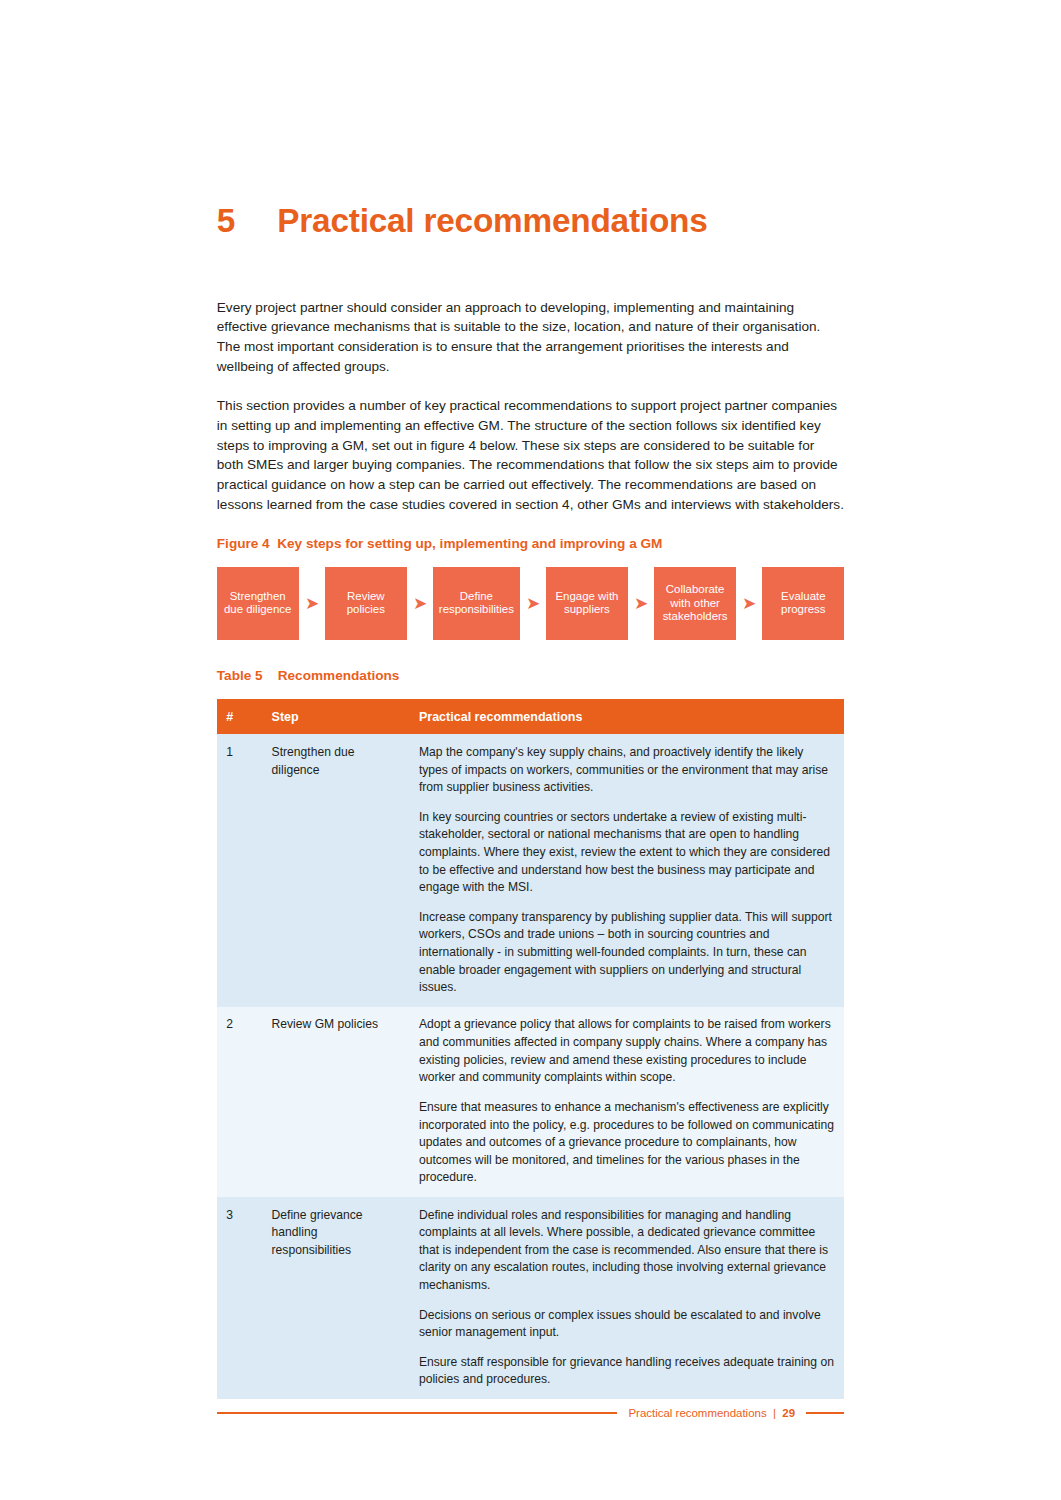5 Practical recommendations
Every project partner should consider an approach to developing, implementing and maintaining effective grievance mechanisms that is suitable to the size, location, and nature of their organisation. The most important consideration is to ensure that the arrangement prioritises the interests and wellbeing of affected groups.
This section provides a number of key practical recommendations to support project partner companies in setting up and implementing an effective GM. The structure of the section follows six identified key steps to improving a GM, set out in figure 4 below. These six steps are considered to be suitable for both SMEs and larger buying companies. The recommendations that follow the six steps aim to provide practical guidance on how a step can be carried out effectively. The recommendations are based on lessons learned from the case studies covered in section 4, other GMs and interviews with stakeholders.
Figure 4 Key steps for setting up, implementing and improving a GM
Strengthen
due diligence
➤
Review
policies
➤
Define
responsibilities
➤
Engage with
suppliers
➤
Collaborate
with other
stakeholders
➤
Evaluate
progress
Table 5 Recommendations
| # | Step | Practical recommendations |
| --- | --- | --- |
| 1 | Strengthen due diligence | Map the company's key supply chains, and proactively identify the likely types of impacts on workers, communities or the environment that may arise from supplier business activities. In key sourcing countries or sectors undertake a review of existing multi-stakeholder, sectoral or national mechanisms that are open to handling complaints. Where they exist, review the extent to which they are considered to be effective and understand how best the business may participate and engage with the MSI. Increase company transparency by publishing supplier data. This will support workers, CSOs and trade unions – both in sourcing countries and internationally - in submitting well-founded complaints. In turn, these can enable broader engagement with suppliers on underlying and structural issues. |
| 2 | Review GM policies | Adopt a grievance policy that allows for complaints to be raised from workers and communities affected in company supply chains. Where a company has existing policies, review and amend these existing procedures to include worker and community complaints within scope. Ensure that measures to enhance a mechanism's effectiveness are explicitly incorporated into the policy, e.g. procedures to be followed on communicating updates and outcomes of a grievance procedure to complainants, how outcomes will be monitored, and timelines for the various phases in the procedure. |
| 3 | Define grievance handling responsibilities | Define individual roles and responsibilities for managing and handling complaints at all levels. Where possible, a dedicated grievance committee that is independent from the case is recommended. Also ensure that there is clarity on any escalation routes, including those involving external grievance mechanisms. Decisions on serious or complex issues should be escalated to and involve senior management input. Ensure staff responsible for grievance handling receives adequate training on policies and procedures. |
Practical recommendations | 29